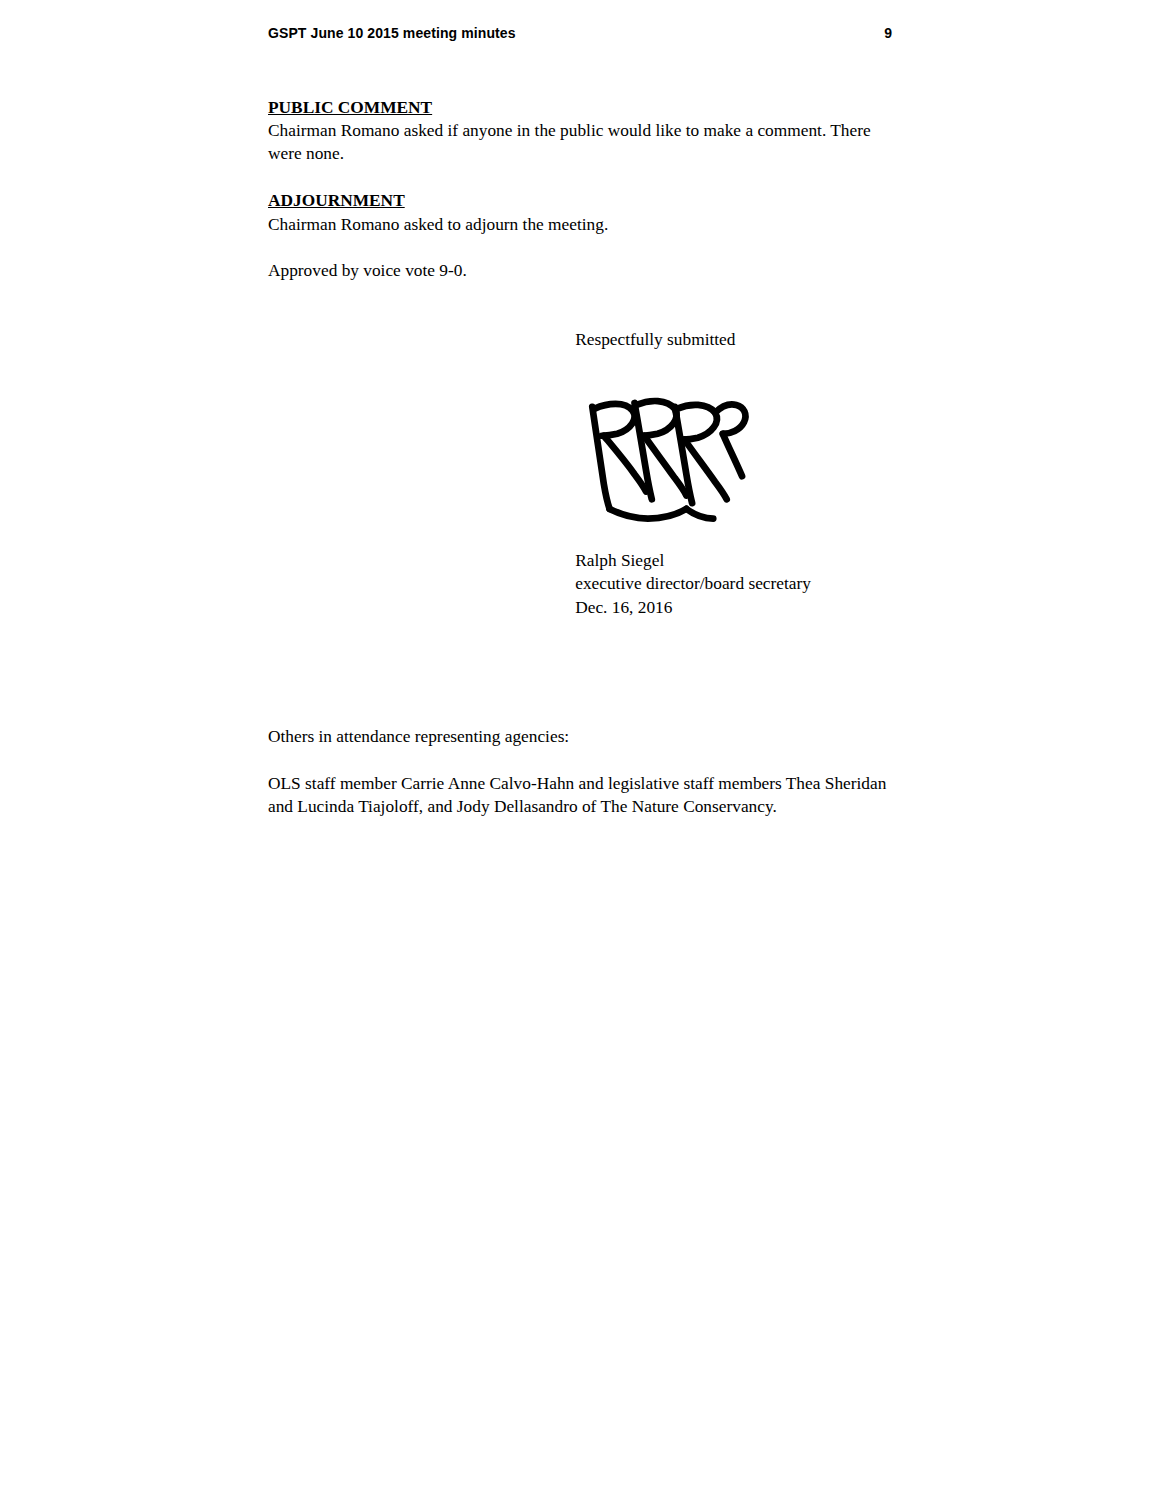GSPT June 10 2015 meeting minutes 9
PUBLIC COMMENT
Chairman Romano asked if anyone in the public would like to make a comment. There were none.
ADJOURNMENT
Chairman Romano asked to adjourn the meeting.
Approved by voice vote 9-0.
Respectfully submitted
Ralph Siegel
executive director/board secretary
Dec. 16, 2016
Others in attendance representing agencies:
OLS staff member Carrie Anne Calvo-Hahn and legislative staff members Thea Sheridan and Lucinda Tiajoloff, and Jody Dellasandro of The Nature Conservancy.